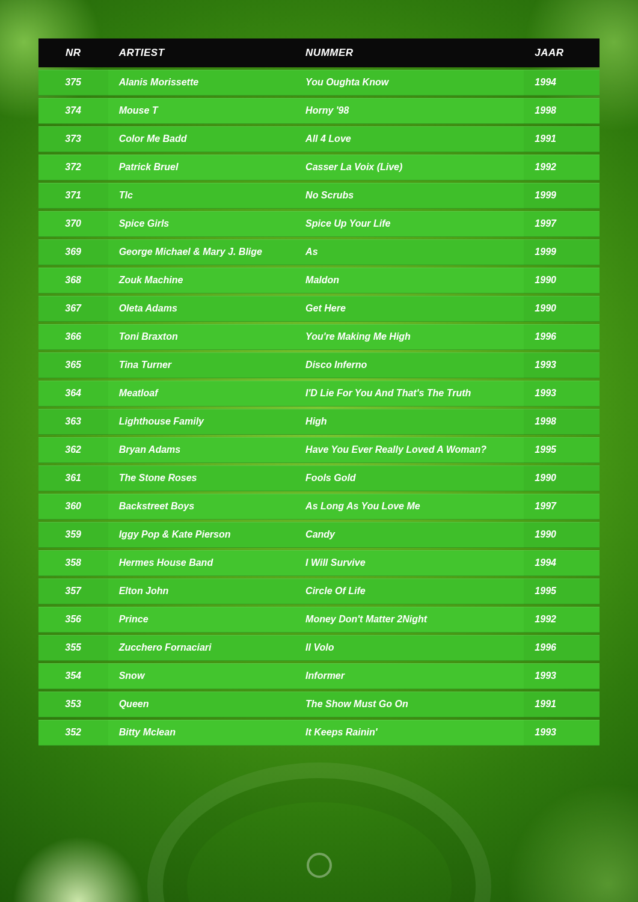| NR | ARTIEST | NUMMER | JAAR |
| --- | --- | --- | --- |
| 375 | Alanis Morissette | You Oughta Know | 1994 |
| 374 | Mouse T | Horny '98 | 1998 |
| 373 | Color Me Badd | All 4 Love | 1991 |
| 372 | Patrick Bruel | Casser La Voix (Live) | 1992 |
| 371 | Tlc | No Scrubs | 1999 |
| 370 | Spice Girls | Spice Up Your Life | 1997 |
| 369 | George Michael & Mary J. Blige | As | 1999 |
| 368 | Zouk Machine | Maldon | 1990 |
| 367 | Oleta Adams | Get Here | 1990 |
| 366 | Toni Braxton | You're Making Me High | 1996 |
| 365 | Tina Turner | Disco Inferno | 1993 |
| 364 | Meatloaf | I'D Lie For You And That's The Truth | 1993 |
| 363 | Lighthouse Family | High | 1998 |
| 362 | Bryan Adams | Have You Ever Really Loved A Woman? | 1995 |
| 361 | The Stone Roses | Fools Gold | 1990 |
| 360 | Backstreet Boys | As Long As You Love Me | 1997 |
| 359 | Iggy Pop & Kate Pierson | Candy | 1990 |
| 358 | Hermes House Band | I Will Survive | 1994 |
| 357 | Elton John | Circle Of Life | 1995 |
| 356 | Prince | Money Don't Matter 2Night | 1992 |
| 355 | Zucchero Fornaciari | Il Volo | 1996 |
| 354 | Snow | Informer | 1993 |
| 353 | Queen | The Show Must Go On | 1991 |
| 352 | Bitty Mclean | It Keeps Rainin' | 1993 |